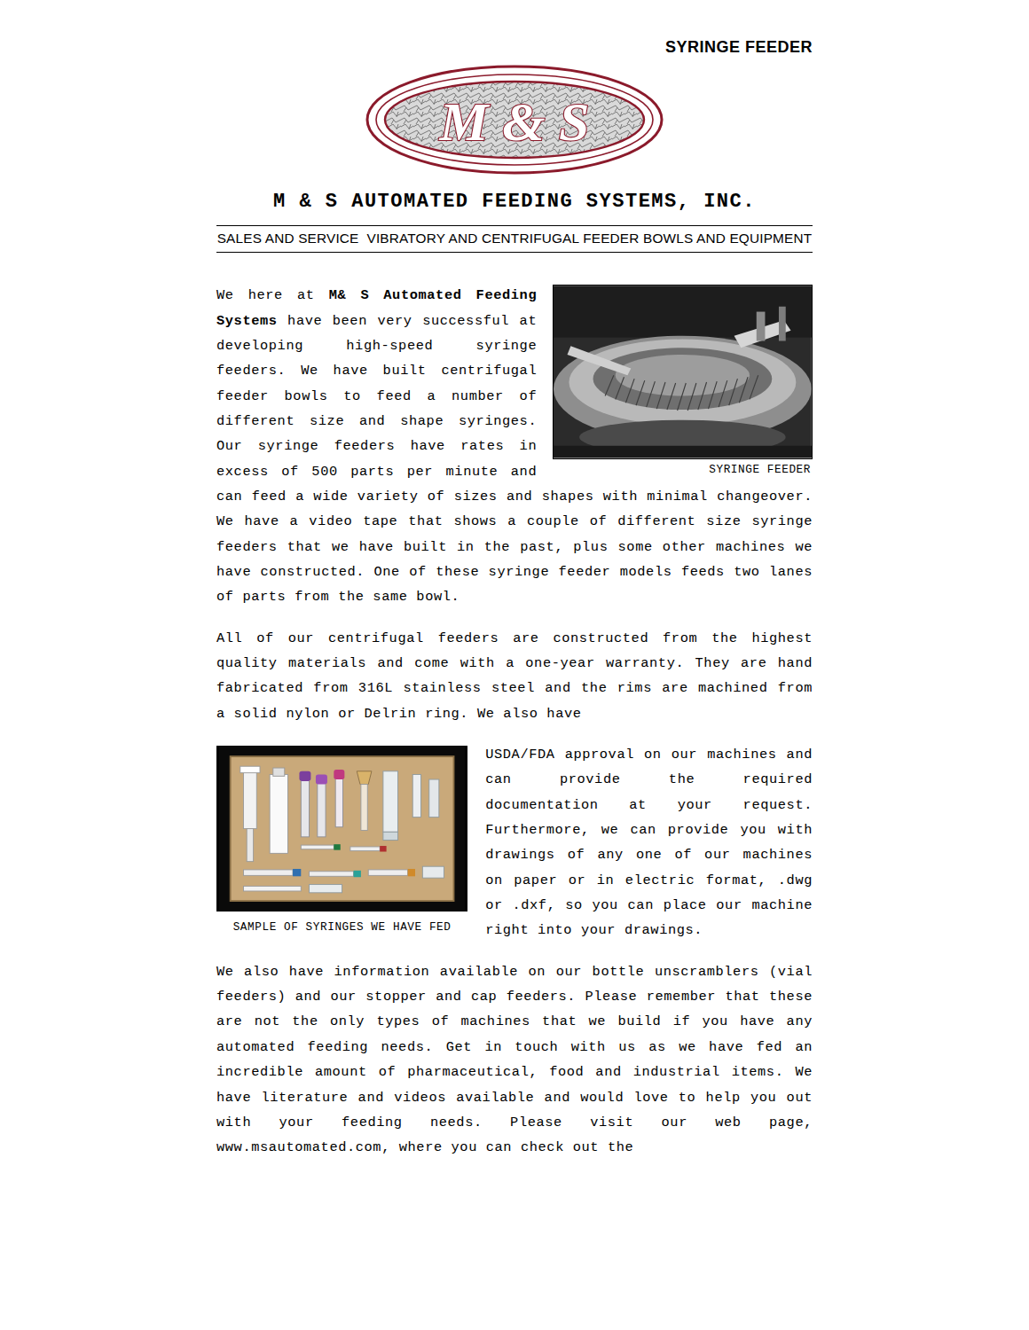SYRINGE FEEDER
M & S
M & S AUTOMATED FEEDING SYSTEMS, INC.
SALES AND SERVICE VIBRATORY AND CENTRIFUGAL FEEDER BOWLS AND EQUIPMENT
SYRINGE FEEDER
We here at M& S Automated Feeding Systems have been very successful at developing high-speed syringe feeders. We have built centrifugal feeder bowls to feed a number of different size and shape syringes. Our syringe feeders have rates in excess of 500 parts per minute and can feed a wide variety of sizes and shapes with minimal changeover. We have a video tape that shows a couple of different size syringe feeders that we have built in the past, plus some other machines we have constructed. One of these syringe feeder models feeds two lanes of parts from the same bowl.
All of our centrifugal feeders are constructed from the highest quality materials and come with a one-year warranty. They are hand fabricated from 316L stainless steel and the rims are machined from a solid nylon or Delrin ring. We also have
SAMPLE OF SYRINGES WE HAVE FED
USDA/FDA approval on our machines and can provide the required documentation at your request. Furthermore, we can provide you with drawings of any one of our machines on paper or in electric format, .dwg or .dxf, so you can place our machine right into your drawings.
We also have information available on our bottle unscramblers (vial feeders) and our stopper and cap feeders. Please remember that these are not the only types of machines that we build if you have any automated feeding needs. Get in touch with us as we have fed an incredible amount of pharmaceutical, food and industrial items. We have literature and videos available and would love to help you out with your feeding needs. Please visit our web page, www.msautomated.com, where you can check out the